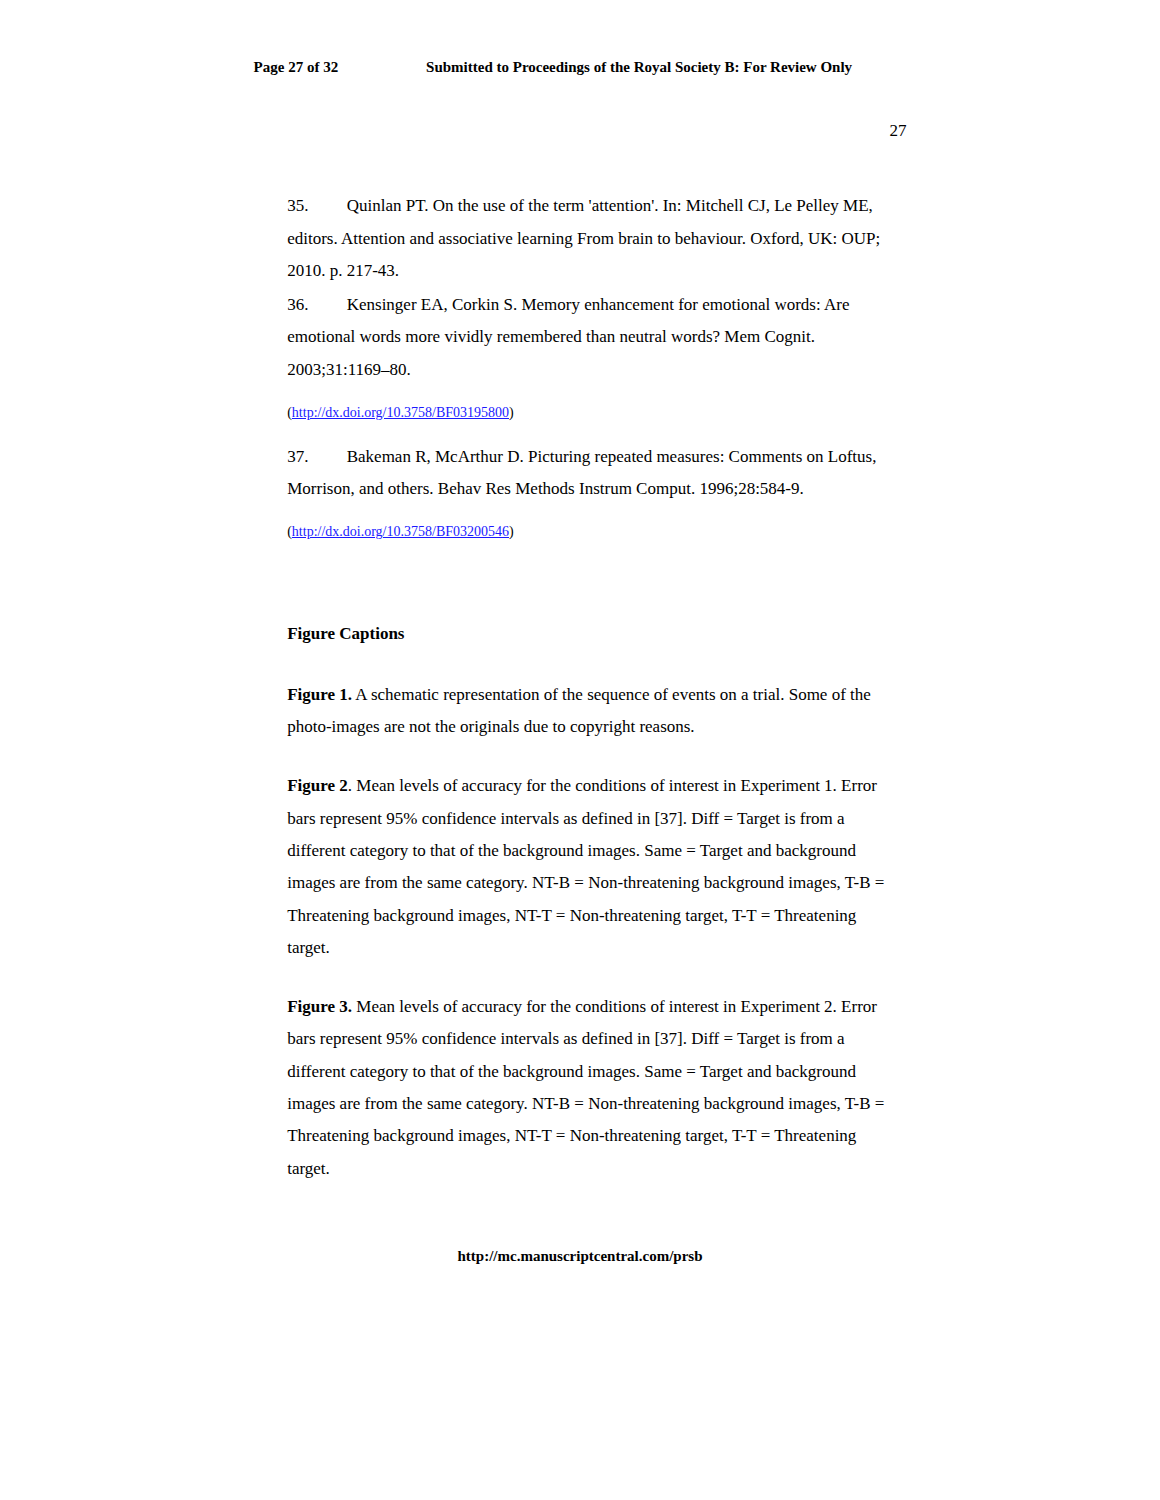Page 27 of 32 Submitted to Proceedings of the Royal Society B: For Review Only
27
35. Quinlan PT. On the use of the term 'attention'. In: Mitchell CJ, Le Pelley ME, editors. Attention and associative learning From brain to behaviour. Oxford, UK: OUP; 2010. p. 217-43.
36. Kensinger EA, Corkin S. Memory enhancement for emotional words: Are emotional words more vividly remembered than neutral words? Mem Cognit. 2003;31:1169–80.
(http://dx.doi.org/10.3758/BF03195800)
37. Bakeman R, McArthur D. Picturing repeated measures: Comments on Loftus, Morrison, and others. Behav Res Methods Instrum Comput. 1996;28:584-9.
(http://dx.doi.org/10.3758/BF03200546)
Figure Captions
Figure 1. A schematic representation of the sequence of events on a trial. Some of the photo-images are not the originals due to copyright reasons.
Figure 2. Mean levels of accuracy for the conditions of interest in Experiment 1. Error bars represent 95% confidence intervals as defined in [37]. Diff = Target is from a different category to that of the background images. Same = Target and background images are from the same category. NT-B = Non-threatening background images, T-B = Threatening background images, NT-T = Non-threatening target, T-T = Threatening target.
Figure 3. Mean levels of accuracy for the conditions of interest in Experiment 2. Error bars represent 95% confidence intervals as defined in [37]. Diff = Target is from a different category to that of the background images. Same = Target and background images are from the same category. NT-B = Non-threatening background images, T-B = Threatening background images, NT-T = Non-threatening target, T-T = Threatening target.
http://mc.manuscriptcentral.com/prsb